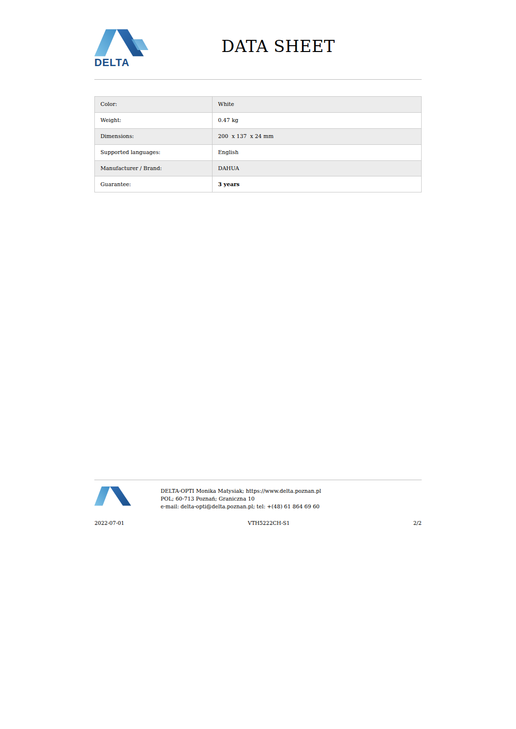DELTA
DATA SHEET
| Color: | White |
| Weight: | 0.47 kg |
| Dimensions: | 200 x 137 x 24 mm |
| Supported languages: | English |
| Manufacturer / Brand: | DAHUA |
| Guarantee: | 3 years |
DELTA-OPTI Monika Matysiak; https://www.delta.poznan.pl
POL; 60-713 Poznań; Graniczna 10
e-mail: delta-opti@delta.poznan.pl; tel: +(48) 61 864 69 60
2022-07-01 VTH5222CH-S1 2/2